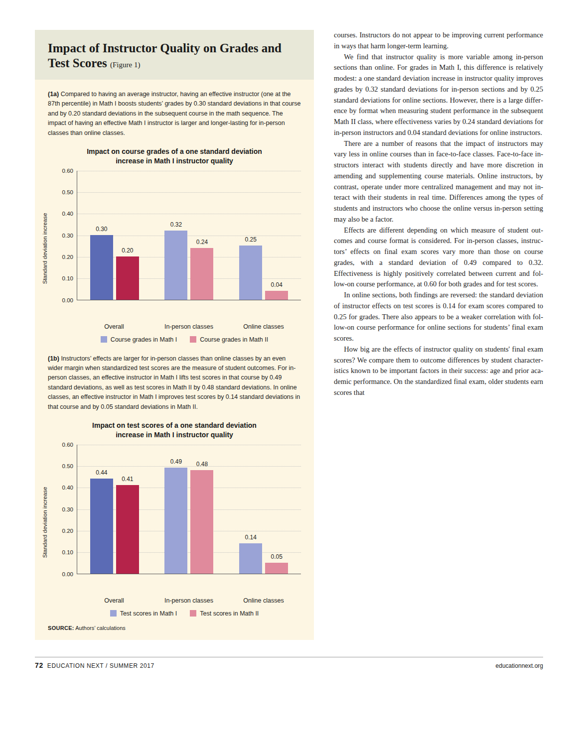Impact of Instructor Quality on Grades and
Test Scores (Figure 1)
(1a) Compared to having an average instructor, having an effective instructor (one at the 87th percentile) in Math I boosts students’ grades by 0.30 standard deviations in that course and by 0.20 standard deviations in the subsequent course in the math sequence. The impact of having an effective Math I instructor is larger and longer-lasting for in-person classes than online classes.
Impact on course grades of a one standard deviation
increase in Math I instructor quality
Standard deviation increase
0.60
0.50
0.40
0.30
0.20
0.10
0.00
0.30
0.20
0.32
0.24
0.25
0.04
Overall
In-person classes
Online classes
Course grades in Math I
Course grades in Math II
(1b) Instructors’ effects are larger for in-person classes than online classes by an even wider margin when standardized test scores are the measure of student outcomes. For in-person classes, an effective instructor in Math I lifts test scores in that course by 0.49 standard deviations, as well as test scores in Math II by 0.48 standard deviations. In online classes, an effective instructor in Math I improves test scores by 0.14 standard deviations in that course and by 0.05 standard deviations in Math II.
Impact on test scores of a one standard deviation
increase in Math I instructor quality
Standard deviation increase
0.60
0.50
0.40
0.30
0.20
0.10
0.00
0.44
0.41
0.49
0.48
0.14
0.05
Overall
In-person classes
Online classes
Test scores in Math I
Test scores in Math II
SOURCE: Authors’ calculations
courses. Instructors do not appear to be improving current performance in ways that harm longer-term learning.
We find that instructor quality is more variable among in-person sections than online. For grades in Math I, this difference is relatively modest: a one standard deviation increase in instructor quality improves grades by 0.32 standard deviations for in-person sections and by 0.25 standard deviations for online sections. However, there is a large difference by format when measuring student performance in the subsequent Math II class, where effectiveness varies by 0.24 standard deviations for in-person instructors and 0.04 standard deviations for online instructors.
There are a number of reasons that the impact of instructors may vary less in online courses than in face-to-face classes. Face-to-face instructors interact with students directly and have more discretion in amending and supplementing course materials. Online instructors, by contrast, operate under more centralized management and may not interact with their students in real time. Differences among the types of students and instructors who choose the online versus in-person setting may also be a factor.
Effects are different depending on which measure of student outcomes and course format is considered. For in-person classes, instructors’ effects on final exam scores vary more than those on course grades, with a standard deviation of 0.49 compared to 0.32. Effectiveness is highly positively correlated between current and follow-on course performance, at 0.60 for both grades and for test scores.
In online sections, both findings are reversed: the standard deviation of instructor effects on test scores is 0.14 for exam scores compared to 0.25 for grades. There also appears to be a weaker correlation with follow-on course performance for online sections for students’ final exam scores.
How big are the effects of instructor quality on students' final exam scores? We compare them to outcome differences by student characteristics known to be important factors in their success: age and prior academic performance. On the standardized final exam, older students earn scores that
72 EDUCATION NEXT / SUMMER 2017
educationnext.org